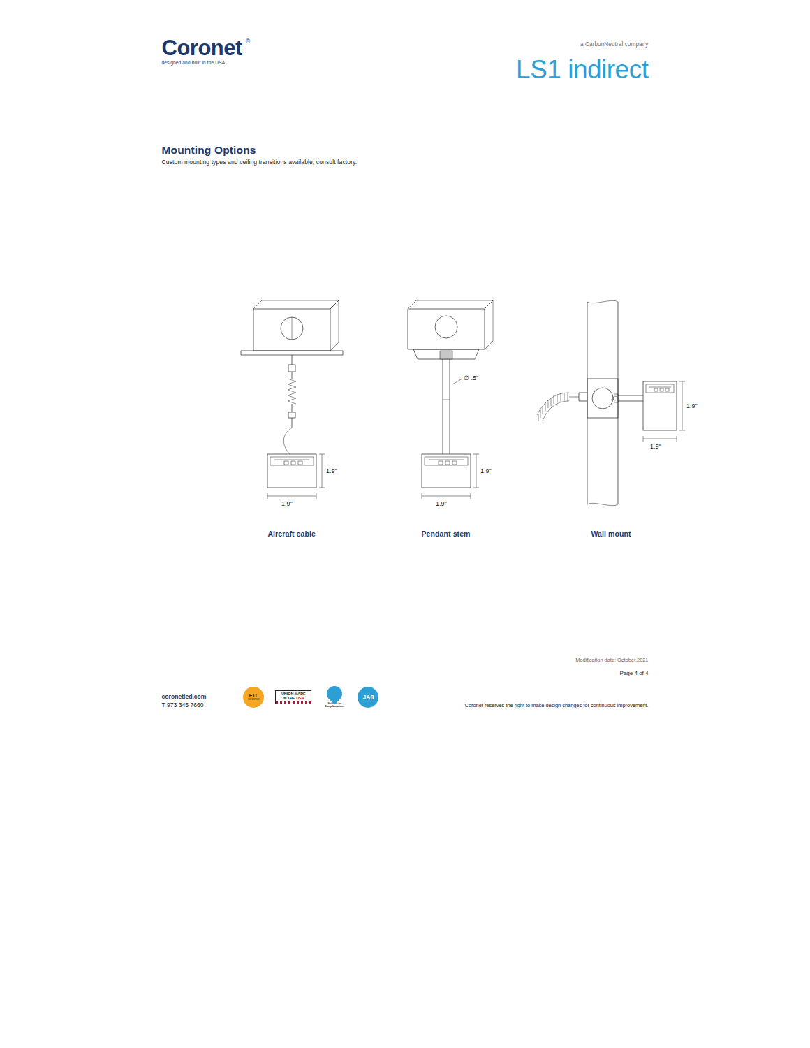Coronet®
designed and built in the USA
a CarbonNeutral company
LS1 indirect
Mounting Options
Custom mounting types and ceiling transitions available; consult factory.
1.9" 1.9"
Aircraft cable
∅ .5" 1.9" 1.9"
Pendant stem
1.9" 1.9"
Wall mount
Modification date: October,2021
Page 4 of 4
coronetled.com
T 973 345 7660
ETL INTERTEK
UNION MADE
IN THE USA
Suitable for
Damp Locations
JA8
Coronet reserves the right to make design changes for continuous improvement.